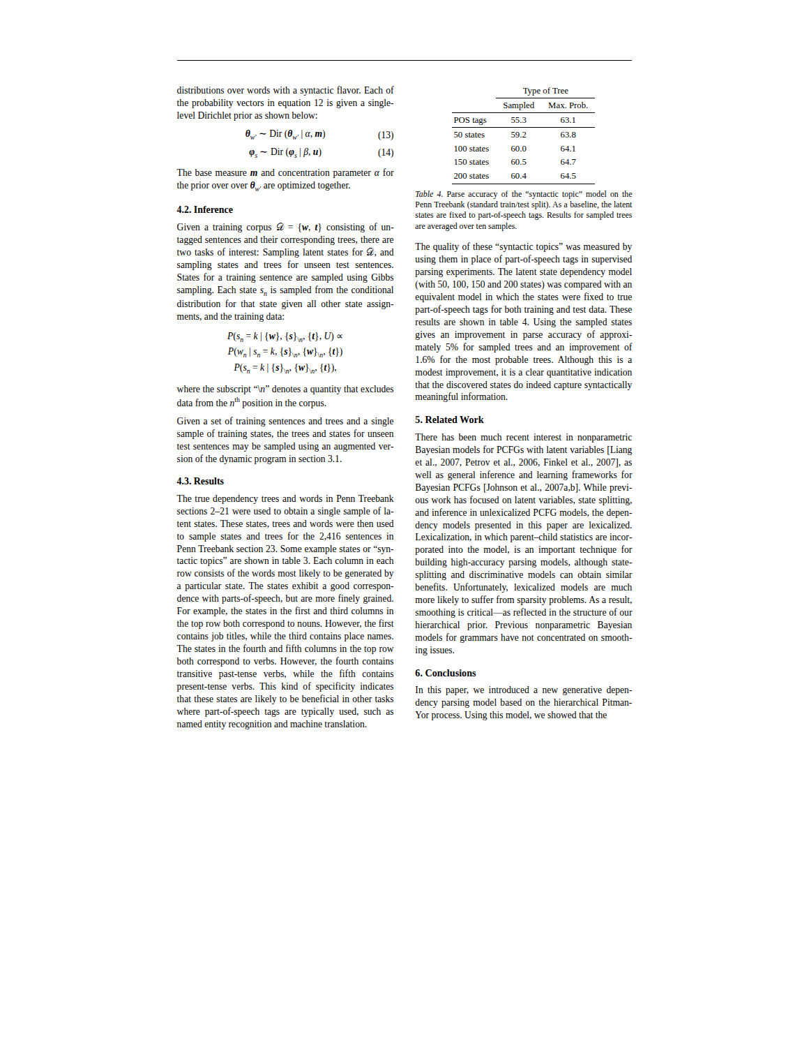distributions over words with a syntactic flavor. Each of the probability vectors in equation 12 is given a single-level Dirichlet prior as shown below:
θw′ ∼ Dir (θw′ | α, m)
(13)
φs ∼ Dir (φs | β, u)
(14)
The base measure m and concentration parameter α for the prior over over θw′ are optimized together.
4.2. Inference
Given a training corpus 𝒟 = {w, t} consisting of untagged sentences and their corresponding trees, there are two tasks of interest: Sampling latent states for 𝒟, and sampling states and trees for unseen test sentences. States for a training sentence are sampled using Gibbs sampling. Each state sn is sampled from the conditional distribution for that state given all other state assignments, and the training data:
P(sn = k | {w}, {s}\n, {t}, U) ∝
P(wn | sn = k, {s}\n, {w}\n, {t})
P(sn = k | {s}\n, {w}\n, {t}),
where the subscript “\n” denotes a quantity that excludes data from the nth position in the corpus.
Given a set of training sentences and trees and a single sample of training states, the trees and states for unseen test sentences may be sampled using an augmented version of the dynamic program in section 3.1.
4.3. Results
The true dependency trees and words in Penn Treebank sections 2–21 were used to obtain a single sample of latent states. These states, trees and words were then used to sample states and trees for the 2,416 sentences in Penn Treebank section 23. Some example states or “syntactic topics” are shown in table 3. Each column in each row consists of the words most likely to be generated by a particular state. The states exhibit a good correspondence with parts-of-speech, but are more finely grained. For example, the states in the first and third columns in the top row both correspond to nouns. However, the first contains job titles, while the third contains place names. The states in the fourth and fifth columns in the top row both correspond to verbs. However, the fourth contains transitive past-tense verbs, while the fifth contains present-tense verbs. This kind of specificity indicates that these states are likely to be beneficial in other tasks where part-of-speech tags are typically used, such as named entity recognition and machine translation.
| | Type of Tree |
| | Sampled | Max. Prob. |
| POS tags | 55.3 | 63.1 |
| 50 states | 59.2 | 63.8 |
| 100 states | 60.0 | 64.1 |
| 150 states | 60.5 | 64.7 |
| 200 states | 60.4 | 64.5 |
Table 4. Parse accuracy of the “syntactic topic” model on the Penn Treebank (standard train/test split). As a baseline, the latent states are fixed to part-of-speech tags. Results for sampled trees are averaged over ten samples.
The quality of these “syntactic topics” was measured by using them in place of part-of-speech tags in supervised parsing experiments. The latent state dependency model (with 50, 100, 150 and 200 states) was compared with an equivalent model in which the states were fixed to true part-of-speech tags for both training and test data. These results are shown in table 4. Using the sampled states gives an improvement in parse accuracy of approximately 5% for sampled trees and an improvement of 1.6% for the most probable trees. Although this is a modest improvement, it is a clear quantitative indication that the discovered states do indeed capture syntactically meaningful information.
5. Related Work
There has been much recent interest in nonparametric Bayesian models for PCFGs with latent variables [Liang et al., 2007, Petrov et al., 2006, Finkel et al., 2007], as well as general inference and learning frameworks for Bayesian PCFGs [Johnson et al., 2007a,b]. While previous work has focused on latent variables, state splitting, and inference in unlexicalized PCFG models, the dependency models presented in this paper are lexicalized. Lexicalization, in which parent–child statistics are incorporated into the model, is an important technique for building high-accuracy parsing models, although state-splitting and discriminative models can obtain similar benefits. Unfortunately, lexicalized models are much more likely to suffer from sparsity problems. As a result, smoothing is critical—as reflected in the structure of our hierarchical prior. Previous nonparametric Bayesian models for grammars have not concentrated on smoothing issues.
6. Conclusions
In this paper, we introduced a new generative dependency parsing model based on the hierarchical Pitman-Yor process. Using this model, we showed that the